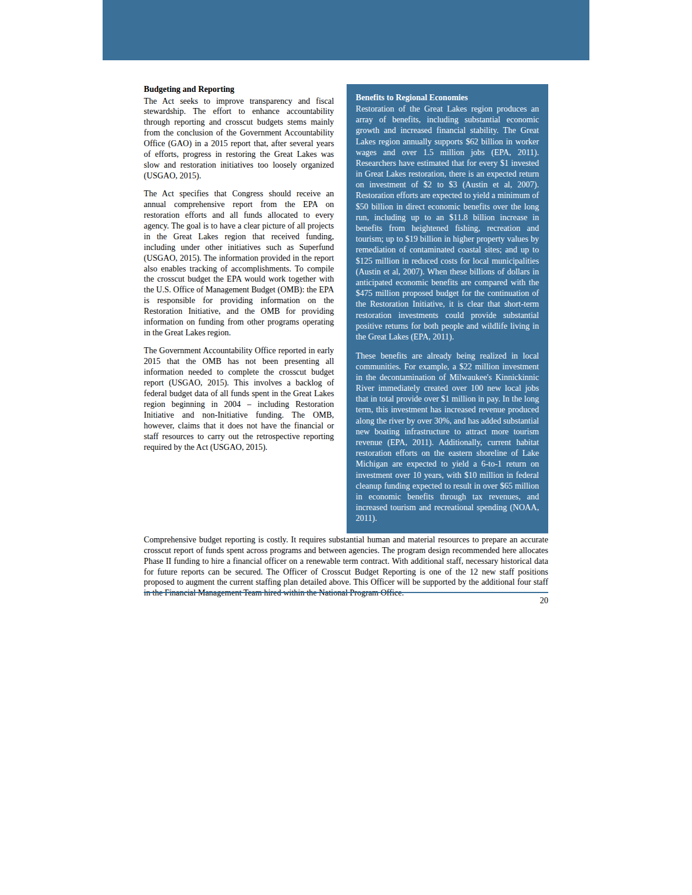Budgeting and Reporting
The Act seeks to improve transparency and fiscal stewardship. The effort to enhance accountability through reporting and crosscut budgets stems mainly from the conclusion of the Government Accountability Office (GAO) in a 2015 report that, after several years of efforts, progress in restoring the Great Lakes was slow and restoration initiatives too loosely organized (USGAO, 2015).
The Act specifies that Congress should receive an annual comprehensive report from the EPA on restoration efforts and all funds allocated to every agency. The goal is to have a clear picture of all projects in the Great Lakes region that received funding, including under other initiatives such as Superfund (USGAO, 2015). The information provided in the report also enables tracking of accomplishments. To compile the crosscut budget the EPA would work together with the U.S. Office of Management Budget (OMB): the EPA is responsible for providing information on the Restoration Initiative, and the OMB for providing information on funding from other programs operating in the Great Lakes region.
The Government Accountability Office reported in early 2015 that the OMB has not been presenting all information needed to complete the crosscut budget report (USGAO, 2015). This involves a backlog of federal budget data of all funds spent in the Great Lakes region beginning in 2004 – including Restoration Initiative and non-Initiative funding. The OMB, however, claims that it does not have the financial or staff resources to carry out the retrospective reporting required by the Act (USGAO, 2015).
Benefits to Regional Economies
Restoration of the Great Lakes region produces an array of benefits, including substantial economic growth and increased financial stability. The Great Lakes region annually supports $62 billion in worker wages and over 1.5 million jobs (EPA, 2011). Researchers have estimated that for every $1 invested in Great Lakes restoration, there is an expected return on investment of $2 to $3 (Austin et al, 2007). Restoration efforts are expected to yield a minimum of $50 billion in direct economic benefits over the long run, including up to an $11.8 billion increase in benefits from heightened fishing, recreation and tourism; up to $19 billion in higher property values by remediation of contaminated coastal sites; and up to $125 million in reduced costs for local municipalities (Austin et al, 2007). When these billions of dollars in anticipated economic benefits are compared with the $475 million proposed budget for the continuation of the Restoration Initiative, it is clear that short-term restoration investments could provide substantial positive returns for both people and wildlife living in the Great Lakes (EPA, 2011).
These benefits are already being realized in local communities. For example, a $22 million investment in the decontamination of Milwaukee's Kinnickinnic River immediately created over 100 new local jobs that in total provide over $1 million in pay. In the long term, this investment has increased revenue produced along the river by over 30%, and has added substantial new boating infrastructure to attract more tourism revenue (EPA, 2011). Additionally, current habitat restoration efforts on the eastern shoreline of Lake Michigan are expected to yield a 6-to-1 return on investment over 10 years, with $10 million in federal cleanup funding expected to result in over $65 million in economic benefits through tax revenues, and increased tourism and recreational spending (NOAA, 2011).
Comprehensive budget reporting is costly. It requires substantial human and material resources to prepare an accurate crosscut report of funds spent across programs and between agencies. The program design recommended here allocates Phase II funding to hire a financial officer on a renewable term contract. With additional staff, necessary historical data for future reports can be secured. The Officer of Crosscut Budget Reporting is one of the 12 new staff positions proposed to augment the current staffing plan detailed above. This Officer will be supported by the additional four staff in the Financial Management Team hired within the National Program Office.
20